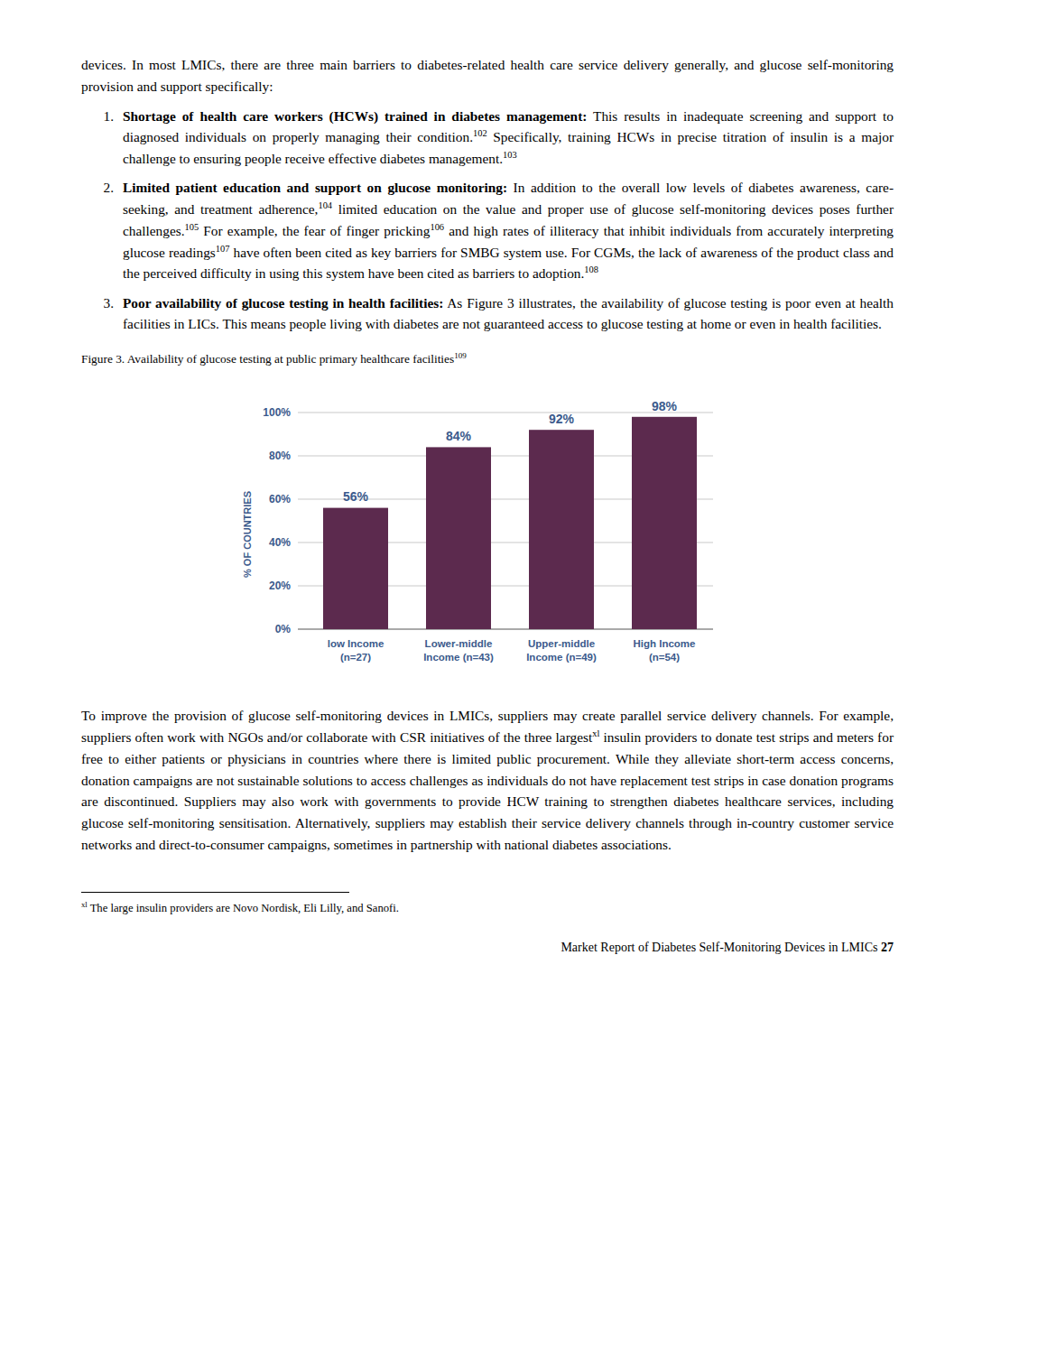devices. In most LMICs, there are three main barriers to diabetes-related health care service delivery generally, and glucose self-monitoring provision and support specifically:
Shortage of health care workers (HCWs) trained in diabetes management: This results in inadequate screening and support to diagnosed individuals on properly managing their condition.102 Specifically, training HCWs in precise titration of insulin is a major challenge to ensuring people receive effective diabetes management.103
Limited patient education and support on glucose monitoring: In addition to the overall low levels of diabetes awareness, care-seeking, and treatment adherence,104 limited education on the value and proper use of glucose self-monitoring devices poses further challenges.105 For example, the fear of finger pricking106 and high rates of illiteracy that inhibit individuals from accurately interpreting glucose readings107 have often been cited as key barriers for SMBG system use. For CGMs, the lack of awareness of the product class and the perceived difficulty in using this system have been cited as barriers to adoption.108
Poor availability of glucose testing in health facilities: As Figure 3 illustrates, the availability of glucose testing is poor even at health facilities in LICs. This means people living with diabetes are not guaranteed access to glucose testing at home or even in health facilities.
Figure 3. Availability of glucose testing at public primary healthcare facilities109
% OF COUNTRIES 100% 80% 60% 40% 20% 0% 56% 84% 92% 98% low Income (n=27) Lower-middle Income (n=43) Upper-middle Income (n=49) High Income (n=54)
To improve the provision of glucose self-monitoring devices in LMICs, suppliers may create parallel service delivery channels. For example, suppliers often work with NGOs and/or collaborate with CSR initiatives of the three largestxl insulin providers to donate test strips and meters for free to either patients or physicians in countries where there is limited public procurement. While they alleviate short-term access concerns, donation campaigns are not sustainable solutions to access challenges as individuals do not have replacement test strips in case donation programs are discontinued. Suppliers may also work with governments to provide HCW training to strengthen diabetes healthcare services, including glucose self-monitoring sensitisation. Alternatively, suppliers may establish their service delivery channels through in-country customer service networks and direct-to-consumer campaigns, sometimes in partnership with national diabetes associations.
xl The large insulin providers are Novo Nordisk, Eli Lilly, and Sanofi.
Market Report of Diabetes Self-Monitoring Devices in LMICs 27